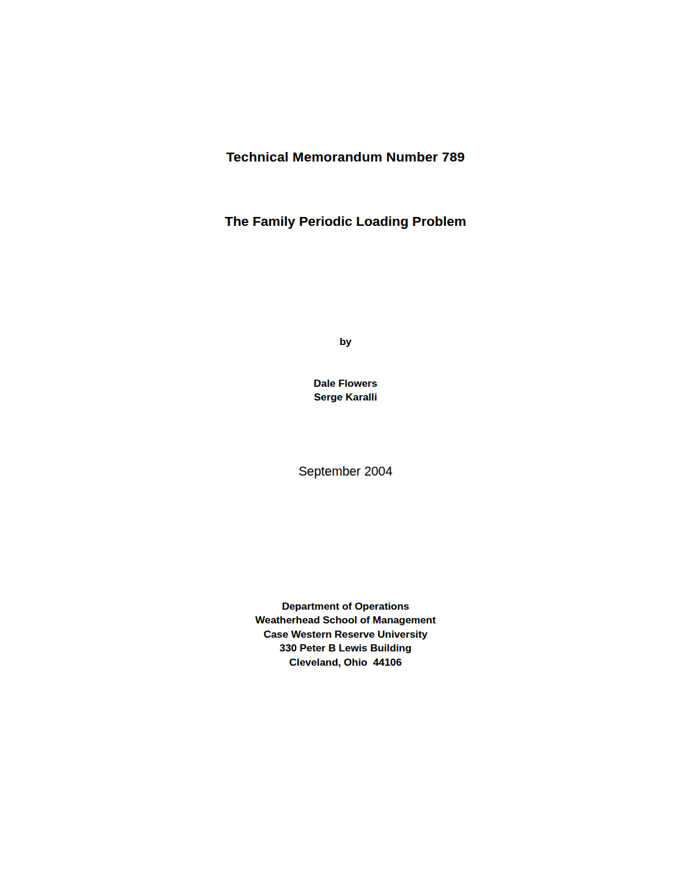Technical Memorandum Number 789
The Family Periodic Loading Problem
by
Dale Flowers
Serge Karalli
September 2004
Department of Operations
Weatherhead School of Management
Case Western Reserve University
330 Peter B Lewis Building
Cleveland, Ohio 44106